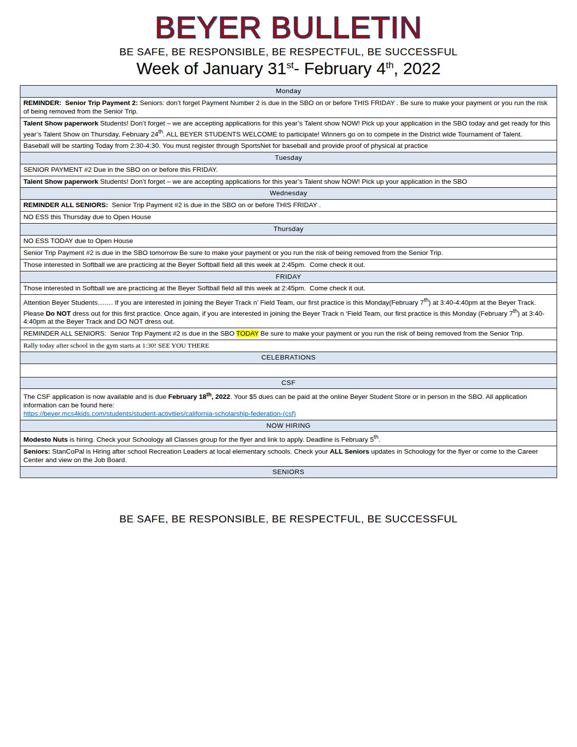BEYER BULLETIN
BE SAFE, BE RESPONSIBLE, BE RESPECTFUL, BE SUCCESSFUL
Week of January 31st- February 4th, 2022
| Monday |
| REMINDER: Senior Trip Payment 2: Seniors: don’t forget Payment Number 2 is due in the SBO on or before THIS FRIDAY . Be sure to make your payment or you run the risk of being removed from the Senior Trip. |
| Talent Show paperwork Students! Don’t forget – we are accepting applications for this year’s Talent show NOW! Pick up your application in the SBO today and get ready for this year’s Talent Show on Thursday, February 24 th . ALL BEYER STUDENTS WELCOME to participate! Winners go on to compete in the District wide Tournament of Talent. |
| Baseball will be starting Today from 2:30-4:30. You must register through SportsNet for baseball and provide proof of physical at practice |
| Tuesday |
| SENIOR PAYMENT #2 Due in the SBO on or before this FRIDAY. |
| Talent Show paperwork Students! Don’t forget – we are accepting applications for this year’s Talent show NOW! Pick up your application in the SBO |
| Wednesday |
| REMINDER ALL SENIORS: Senior Trip Payment #2 is due in the SBO on or before THIS FRIDAY . |
| NO ESS this Thursday due to Open House |
| Thursday |
| NO ESS TODAY due to Open House |
| Senior Trip Payment #2 is due in the SBO tomorrow Be sure to make your payment or you run the risk of being removed from the Senior Trip. |
| Those interested in Softball we are practicing at the Beyer Softball field all this week at 2:45pm. Come check it out. |
| FRIDAY |
| Those interested in Softball we are practicing at the Beyer Softball field all this week at 2:45pm. Come check it out. |
| Attention Beyer Students……. If you are interested in joining the Beyer Track n’ Field Team, our first practice is this Monday(February 7 th ) at 3:40-4:40pm at the Beyer Track. Please Do NOT dress out for this first practice. Once again, if you are interested in joining the Beyer Track n ‘Field Team, our first practice is this Monday (February 7 th ) at 3:40-4:40pm at the Beyer Track and DO NOT dress out. |
| REMINDER ALL SENIORS: Senior Trip Payment #2 is due in the SBO TODAY Be sure to make your payment or you run the risk of being removed from the Senior Trip. |
| Rally today after school in the gym starts at 1:30! SEE YOU THERE |
| CELEBRATIONS |
| CSF |
| The CSF application is now available and is due February 18 th , 2022 . Your $5 dues can be paid at the online Beyer Student Store or in person in the SBO. All application information can be found here: https://beyer.mcs4kids.com/students/student-activities/california-scholarship-federation-(csf) |
| NOW HIRING |
| Modesto Nuts is hiring. Check your Schoology all Classes group for the flyer and link to apply. Deadline is February 5 th . |
| Seniors: StanCoPal is Hiring after school Recreation Leaders at local elementary schools. Check your ALL Seniors updates in Schoology for the flyer or come to the Career Center and view on the Job Board. |
| SENIORS |
BE SAFE, BE RESPONSIBLE, BE RESPECTFUL, BE SUCCESSFUL